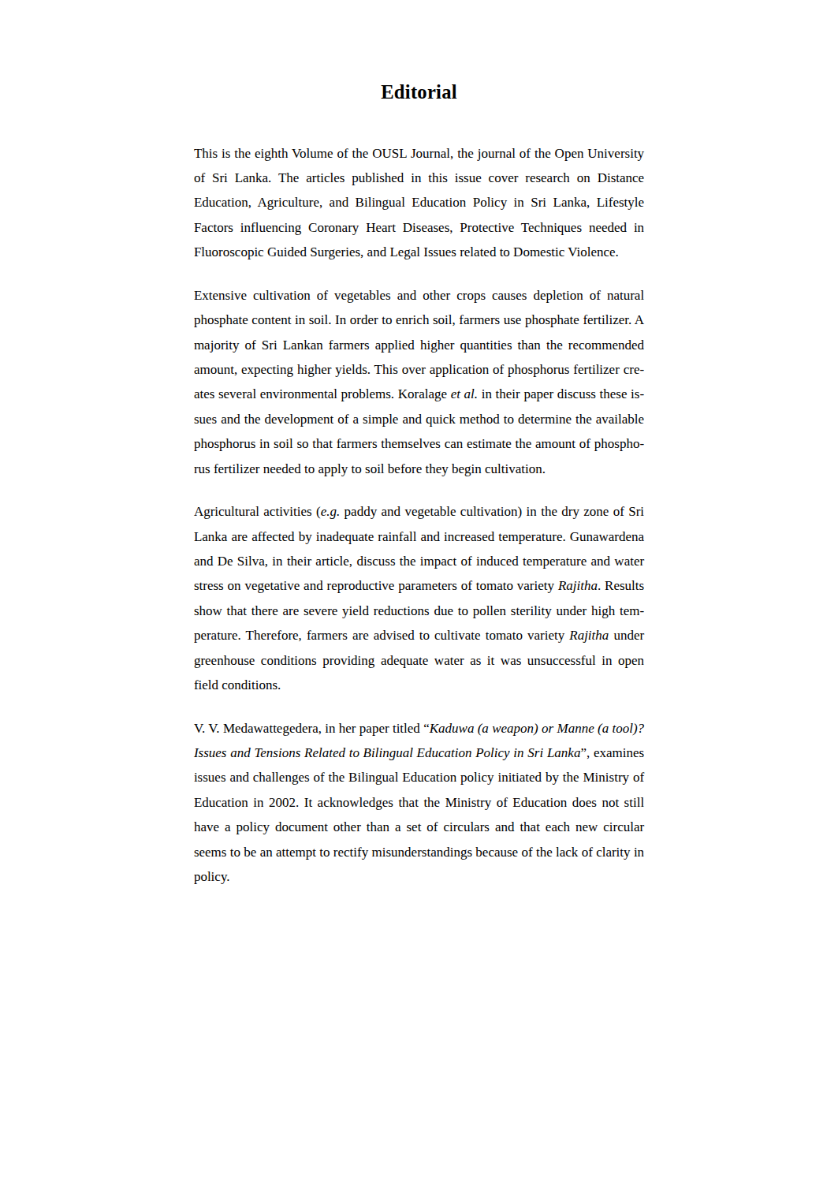Editorial
This is the eighth Volume of the OUSL Journal, the journal of the Open University of Sri Lanka. The articles published in this issue cover research on Distance Education, Agriculture, and Bilingual Education Policy in Sri Lanka, Lifestyle Factors influencing Coronary Heart Diseases, Protective Techniques needed in Fluoroscopic Guided Surgeries, and Legal Issues related to Domestic Violence.
Extensive cultivation of vegetables and other crops causes depletion of natural phosphate content in soil. In order to enrich soil, farmers use phosphate fertilizer. A majority of Sri Lankan farmers applied higher quantities than the recommended amount, expecting higher yields. This over application of phosphorus fertilizer creates several environmental problems. Koralage et al. in their paper discuss these issues and the development of a simple and quick method to determine the available phosphorus in soil so that farmers themselves can estimate the amount of phosphorus fertilizer needed to apply to soil before they begin cultivation.
Agricultural activities (e.g. paddy and vegetable cultivation) in the dry zone of Sri Lanka are affected by inadequate rainfall and increased temperature. Gunawardena and De Silva, in their article, discuss the impact of induced temperature and water stress on vegetative and reproductive parameters of tomato variety Rajitha. Results show that there are severe yield reductions due to pollen sterility under high temperature. Therefore, farmers are advised to cultivate tomato variety Rajitha under greenhouse conditions providing adequate water as it was unsuccessful in open field conditions.
V. V. Medawattegedera, in her paper titled “Kaduwa (a weapon) or Manne (a tool)? Issues and Tensions Related to Bilingual Education Policy in Sri Lanka”, examines issues and challenges of the Bilingual Education policy initiated by the Ministry of Education in 2002. It acknowledges that the Ministry of Education does not still have a policy document other than a set of circulars and that each new circular seems to be an attempt to rectify misunderstandings because of the lack of clarity in policy.